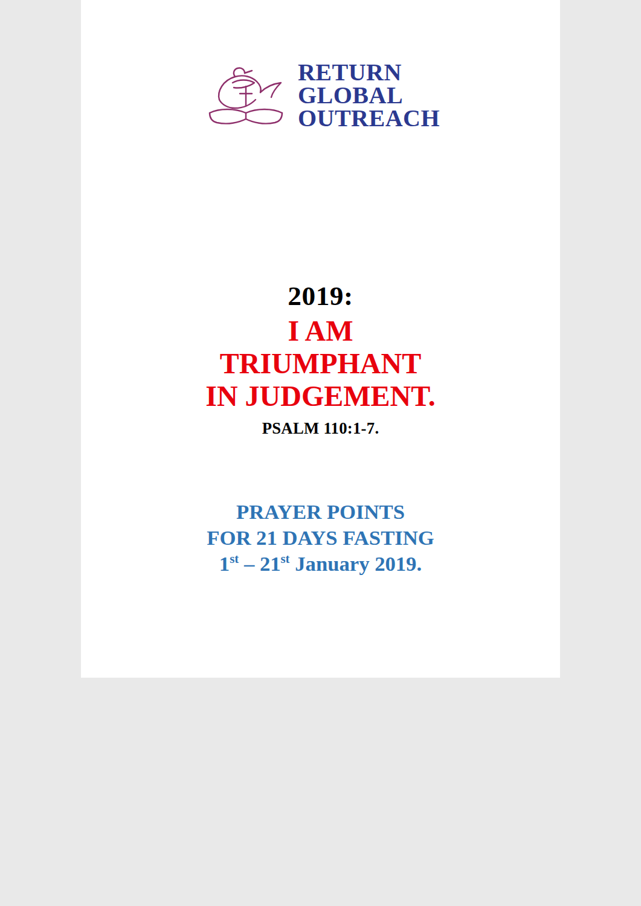RETURN GLOBAL OUTREACH
2019:
I AM
TRIUMPHANT
IN JUDGEMENT.
PSALM 110:1-7.
PRAYER POINTS
FOR 21 DAYS FASTING
1st – 21st January 2019.